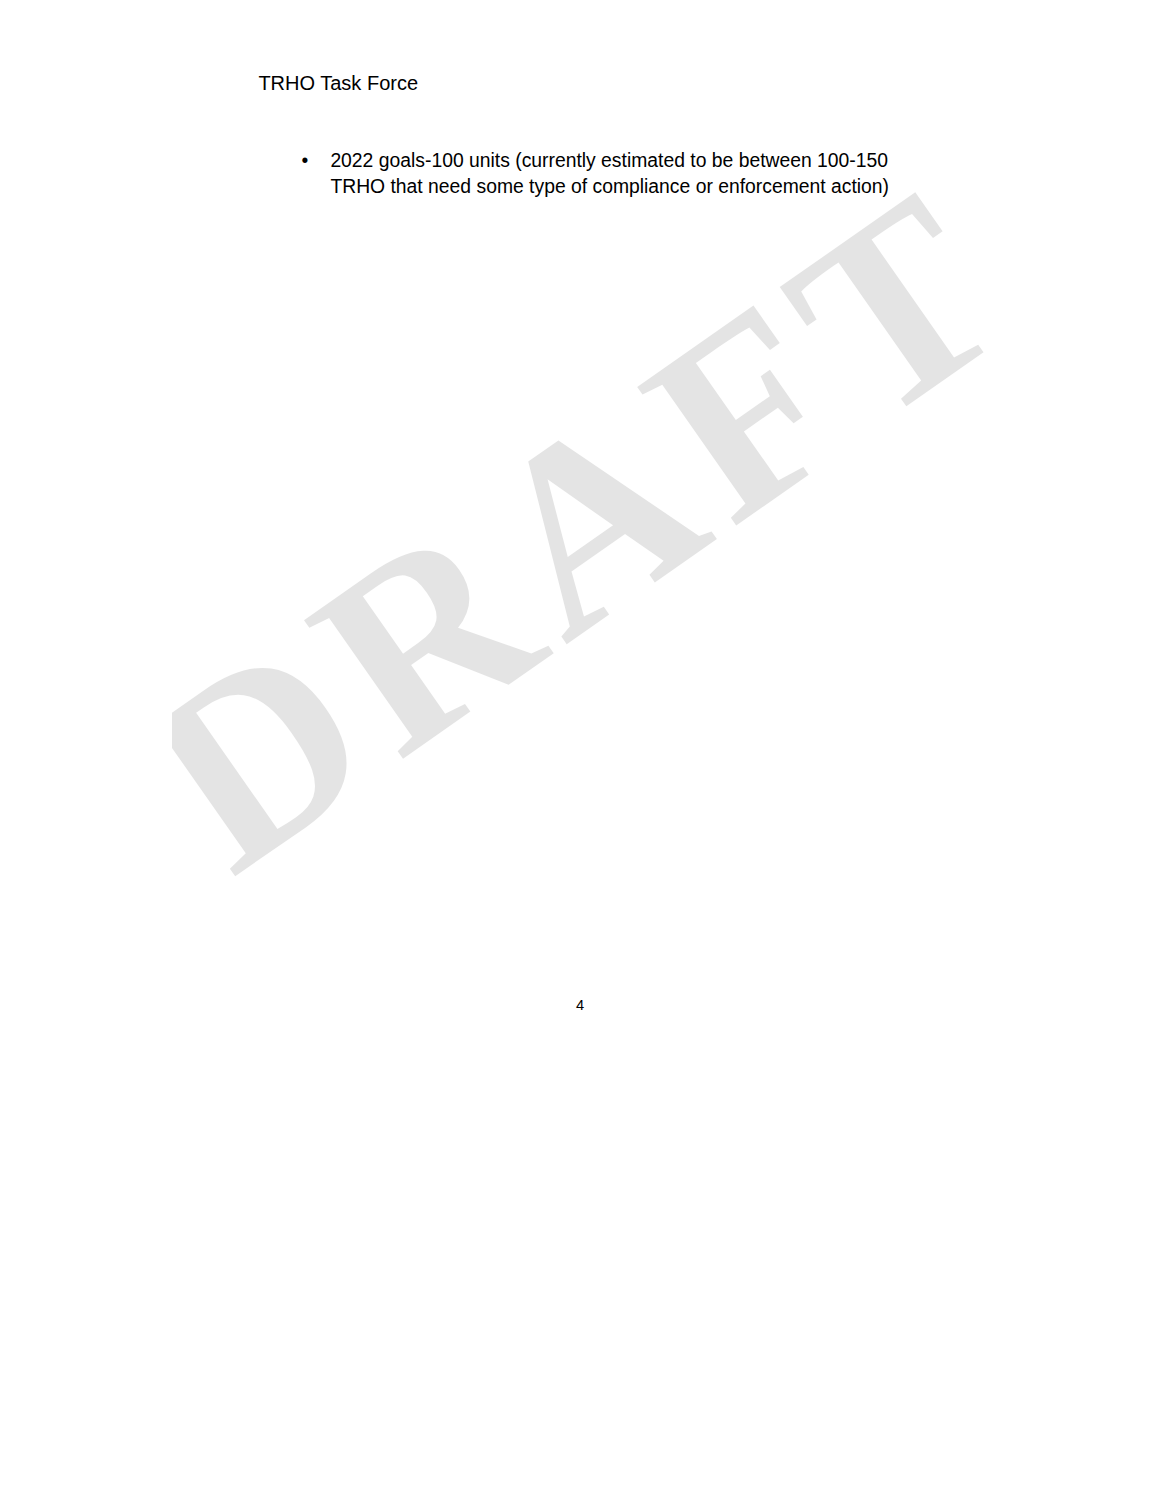DRAFT
TRHO Task Force
2022 goals-100 units (currently estimated to be between 100-150 TRHO that need some type of compliance or enforcement action)
4